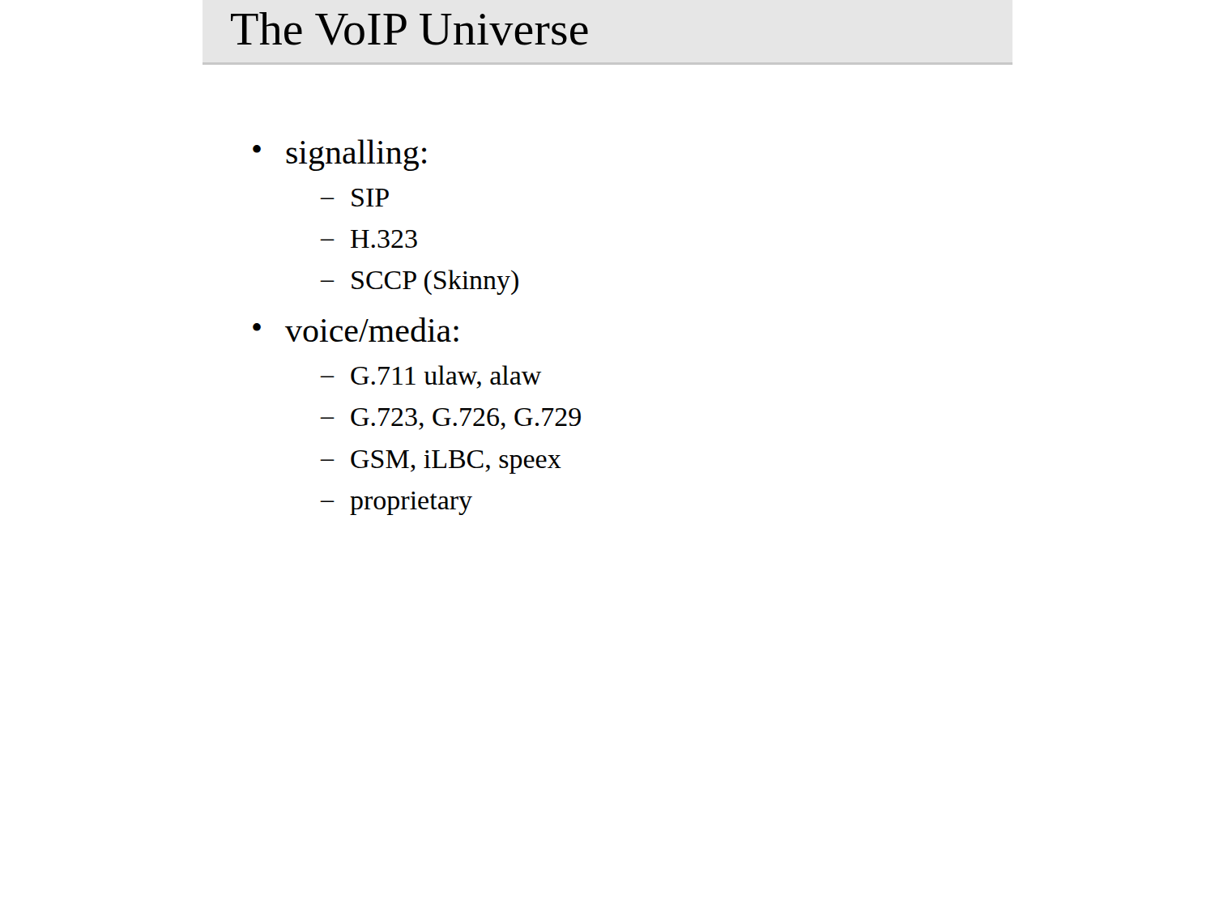The VoIP Universe
signalling:
SIP
H.323
SCCP (Skinny)
voice/media:
G.711 ulaw, alaw
G.723, G.726, G.729
GSM, iLBC, speex
proprietary